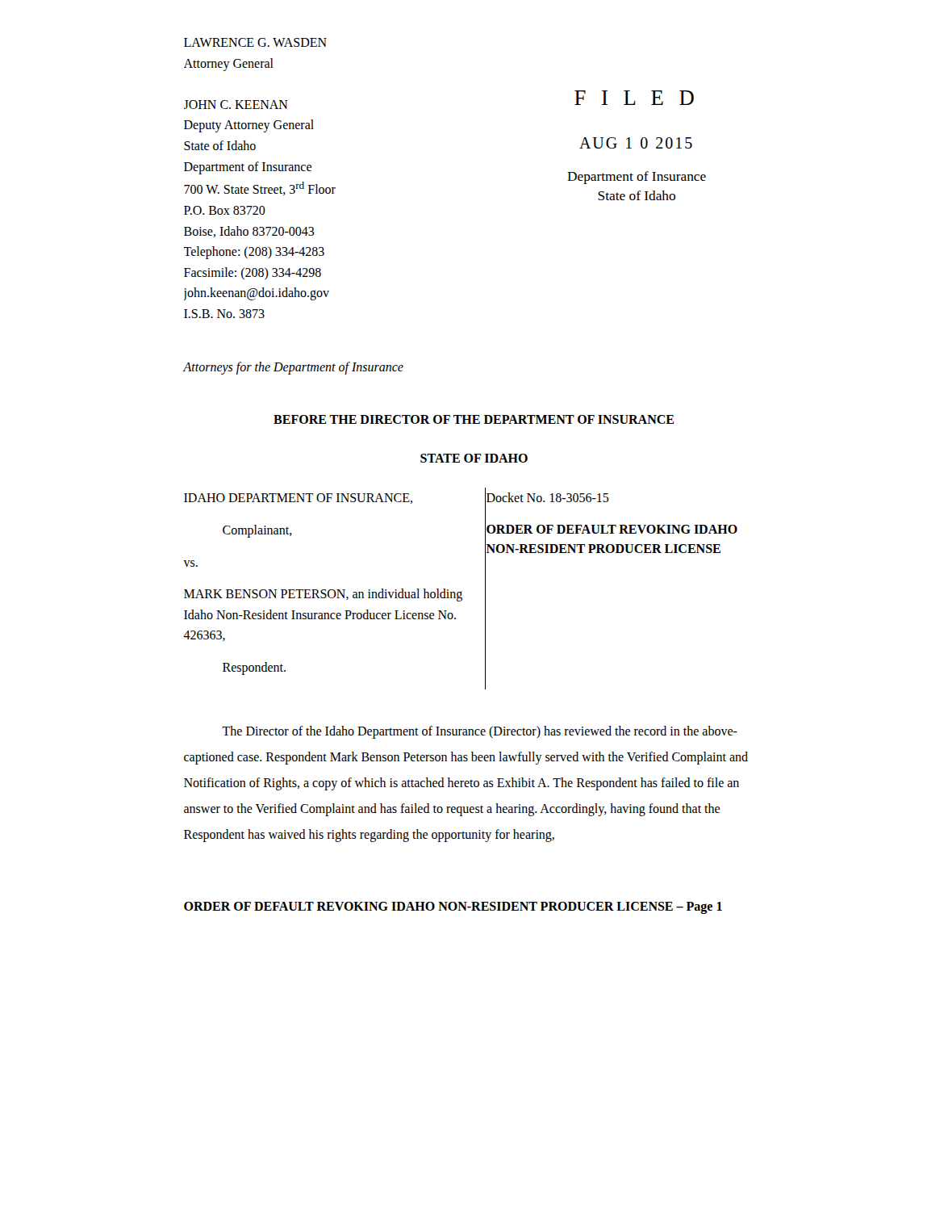LAWRENCE G. WASDEN
Attorney General
JOHN C. KEENAN
Deputy Attorney General
State of Idaho
Department of Insurance
700 W. State Street, 3rd Floor
P.O. Box 83720
Boise, Idaho 83720-0043
Telephone: (208) 334-4283
Facsimile: (208) 334-4298
john.keenan@doi.idaho.gov
I.S.B. No. 3873
F I L E D
AUG 1 0 2015
Department of Insurance
State of Idaho
Attorneys for the Department of Insurance
BEFORE THE DIRECTOR OF THE DEPARTMENT OF INSURANCE
STATE OF IDAHO
| IDAHO DEPARTMENT OF INSURANCE, Complainant, vs. MARK BENSON PETERSON, an individual holding Idaho Non-Resident Insurance Producer License No. 426363, Respondent. | Docket No. 18-3056-15 ORDER OF DEFAULT REVOKING IDAHO NON-RESIDENT PRODUCER LICENSE |
The Director of the Idaho Department of Insurance (Director) has reviewed the record in the above-captioned case. Respondent Mark Benson Peterson has been lawfully served with the Verified Complaint and Notification of Rights, a copy of which is attached hereto as Exhibit A. The Respondent has failed to file an answer to the Verified Complaint and has failed to request a hearing. Accordingly, having found that the Respondent has waived his rights regarding the opportunity for hearing,
ORDER OF DEFAULT REVOKING IDAHO NON-RESIDENT PRODUCER LICENSE – Page 1